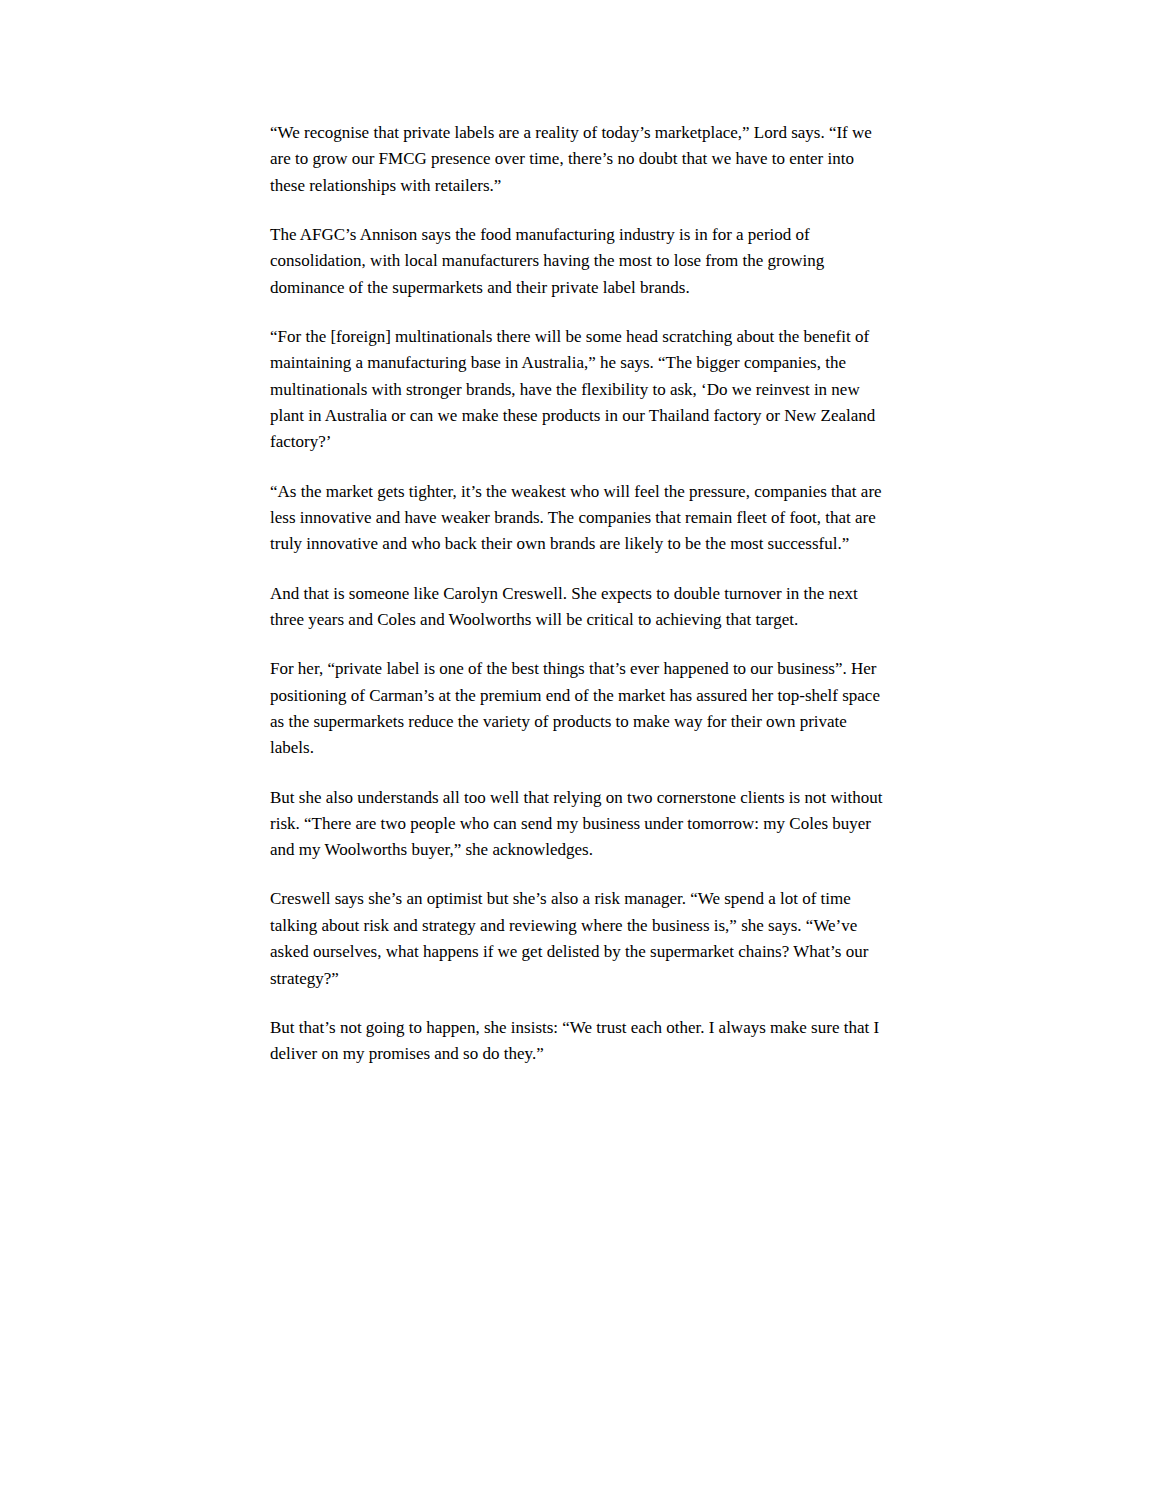“We recognise that private labels are a reality of today’s marketplace,” Lord says. “If we are to grow our FMCG presence over time, there’s no doubt that we have to enter into these relationships with retailers.”
The AFGC’s Annison says the food manufacturing industry is in for a period of consolidation, with local manufacturers having the most to lose from the growing dominance of the supermarkets and their private label brands.
“For the [foreign] multinationals there will be some head scratching about the benefit of maintaining a manufacturing base in Australia,” he says. “The bigger companies, the multinationals with stronger brands, have the flexibility to ask, ‘Do we reinvest in new plant in Australia or can we make these products in our Thailand factory or New Zealand factory?’
“As the market gets tighter, it’s the weakest who will feel the pressure, companies that are less innovative and have weaker brands. The companies that remain fleet of foot, that are truly innovative and who back their own brands are likely to be the most successful.”
And that is someone like Carolyn Creswell. She expects to double turnover in the next three years and Coles and Woolworths will be critical to achieving that target.
For her, “private label is one of the best things that’s ever happened to our business”. Her positioning of Carman’s at the premium end of the market has assured her top-shelf space as the supermarkets reduce the variety of products to make way for their own private labels.
But she also understands all too well that relying on two cornerstone clients is not without risk. “There are two people who can send my business under tomorrow: my Coles buyer and my Woolworths buyer,” she acknowledges.
Creswell says she’s an optimist but she’s also a risk manager. “We spend a lot of time talking about risk and strategy and reviewing where the business is,” she says. “We’ve asked ourselves, what happens if we get delisted by the supermarket chains? What’s our strategy?”
But that’s not going to happen, she insists: “We trust each other. I always make sure that I deliver on my promises and so do they.”